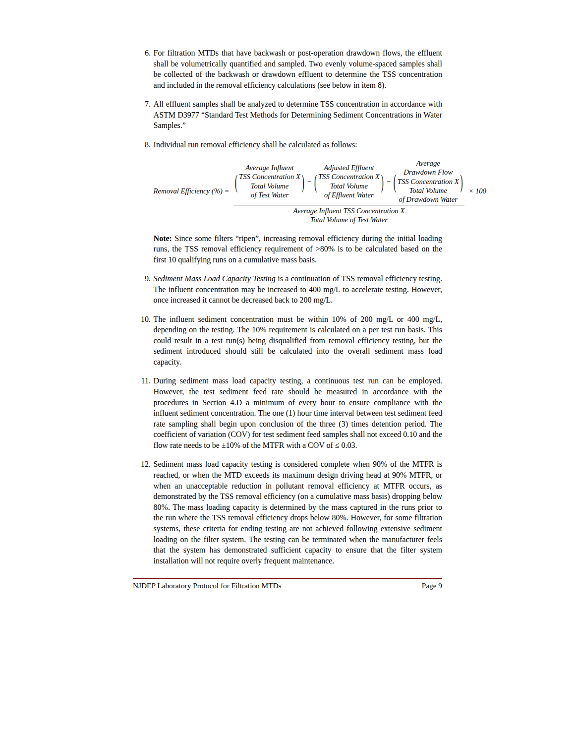6. For filtration MTDs that have backwash or post-operation drawdown flows, the effluent shall be volumetrically quantified and sampled. Two evenly volume-spaced samples shall be collected of the backwash or drawdown effluent to determine the TSS concentration and included in the removal efficiency calculations (see below in item 8).
7. All effluent samples shall be analyzed to determine TSS concentration in accordance with ASTM D3977 “Standard Test Methods for Determining Sediment Concentrations in Water Samples.”
8. Individual run removal efficiency shall be calculated as follows:
Removal Efficiency (%) = Average Influent
TSS Concentration X
Total Volume
of Test Water − Adjusted Effluent
TSS Concentration X
Total Volume
of Effluent Water − Average
Drawdown Flow
TSS Concentration X
Total Volume
of Drawdown Water Average Influent TSS Concentration X
Total Volume of Test Water × 100
Note: Since some filters “ripen”, increasing removal efficiency during the initial loading runs, the TSS removal efficiency requirement of >80% is to be calculated based on the first 10 qualifying runs on a cumulative mass basis.
9. Sediment Mass Load Capacity Testing is a continuation of TSS removal efficiency testing. The influent concentration may be increased to 400 mg/L to accelerate testing. However, once increased it cannot be decreased back to 200 mg/L.
10. The influent sediment concentration must be within 10% of 200 mg/L or 400 mg/L, depending on the testing. The 10% requirement is calculated on a per test run basis. This could result in a test run(s) being disqualified from removal efficiency testing, but the sediment introduced should still be calculated into the overall sediment mass load capacity.
11. During sediment mass load capacity testing, a continuous test run can be employed. However, the test sediment feed rate should be measured in accordance with the procedures in Section 4.D a minimum of every hour to ensure compliance with the influent sediment concentration. The one (1) hour time interval between test sediment feed rate sampling shall begin upon conclusion of the three (3) times detention period. The coefficient of variation (COV) for test sediment feed samples shall not exceed 0.10 and the flow rate needs to be ±10% of the MTFR with a COV of ≤ 0.03.
12. Sediment mass load capacity testing is considered complete when 90% of the MTFR is reached, or when the MTD exceeds its maximum design driving head at 90% MTFR, or when an unacceptable reduction in pollutant removal efficiency at MTFR occurs, as demonstrated by the TSS removal efficiency (on a cumulative mass basis) dropping below 80%. The mass loading capacity is determined by the mass captured in the runs prior to the run where the TSS removal efficiency drops below 80%. However, for some filtration systems, these criteria for ending testing are not achieved following extensive sediment loading on the filter system. The testing can be terminated when the manufacturer feels that the system has demonstrated sufficient capacity to ensure that the filter system installation will not require overly frequent maintenance.
NJDEP Laboratory Protocol for Filtration MTDs Page 9